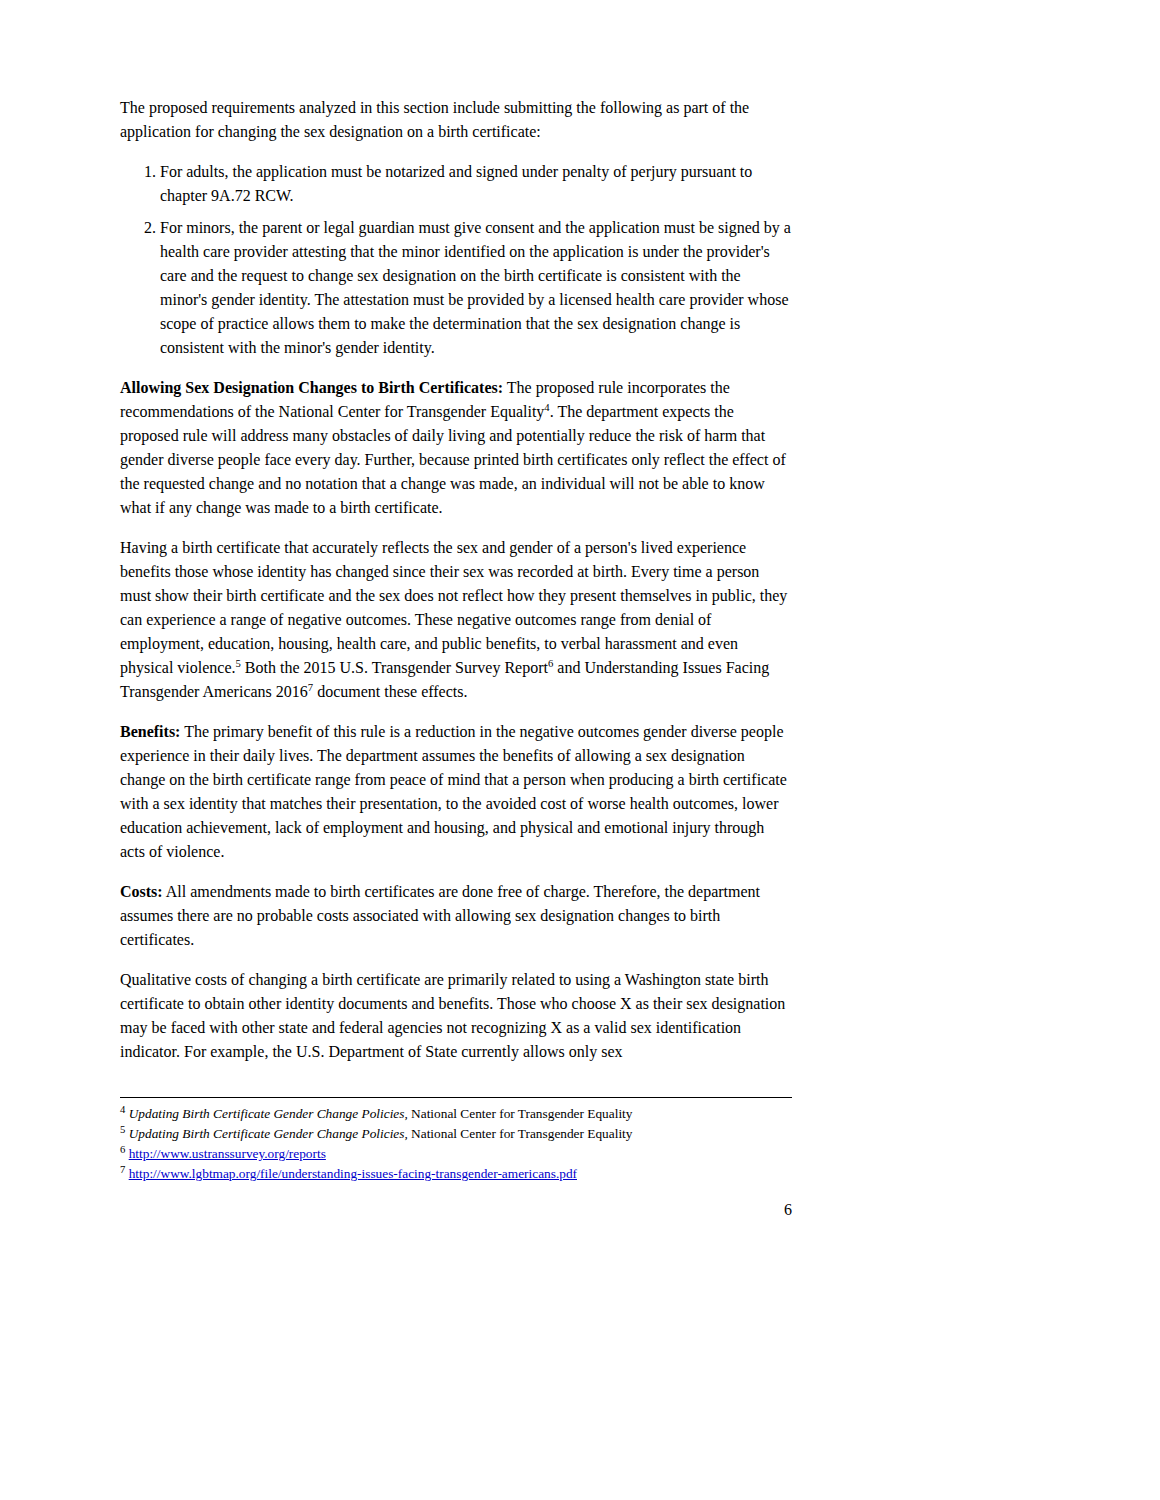The proposed requirements analyzed in this section include submitting the following as part of the application for changing the sex designation on a birth certificate:
For adults, the application must be notarized and signed under penalty of perjury pursuant to chapter 9A.72 RCW.
For minors, the parent or legal guardian must give consent and the application must be signed by a health care provider attesting that the minor identified on the application is under the provider's care and the request to change sex designation on the birth certificate is consistent with the minor's gender identity. The attestation must be provided by a licensed health care provider whose scope of practice allows them to make the determination that the sex designation change is consistent with the minor's gender identity.
Allowing Sex Designation Changes to Birth Certificates: The proposed rule incorporates the recommendations of the National Center for Transgender Equality4. The department expects the proposed rule will address many obstacles of daily living and potentially reduce the risk of harm that gender diverse people face every day. Further, because printed birth certificates only reflect the effect of the requested change and no notation that a change was made, an individual will not be able to know what if any change was made to a birth certificate.
Having a birth certificate that accurately reflects the sex and gender of a person's lived experience benefits those whose identity has changed since their sex was recorded at birth. Every time a person must show their birth certificate and the sex does not reflect how they present themselves in public, they can experience a range of negative outcomes. These negative outcomes range from denial of employment, education, housing, health care, and public benefits, to verbal harassment and even physical violence.5 Both the 2015 U.S. Transgender Survey Report6 and Understanding Issues Facing Transgender Americans 20167 document these effects.
Benefits: The primary benefit of this rule is a reduction in the negative outcomes gender diverse people experience in their daily lives. The department assumes the benefits of allowing a sex designation change on the birth certificate range from peace of mind that a person when producing a birth certificate with a sex identity that matches their presentation, to the avoided cost of worse health outcomes, lower education achievement, lack of employment and housing, and physical and emotional injury through acts of violence.
Costs: All amendments made to birth certificates are done free of charge. Therefore, the department assumes there are no probable costs associated with allowing sex designation changes to birth certificates.
Qualitative costs of changing a birth certificate are primarily related to using a Washington state birth certificate to obtain other identity documents and benefits. Those who choose X as their sex designation may be faced with other state and federal agencies not recognizing X as a valid sex identification indicator. For example, the U.S. Department of State currently allows only sex
4 Updating Birth Certificate Gender Change Policies, National Center for Transgender Equality
5 Updating Birth Certificate Gender Change Policies, National Center for Transgender Equality
6 http://www.ustranssurvey.org/reports
7 http://www.lgbtmap.org/file/understanding-issues-facing-transgender-americans.pdf
6